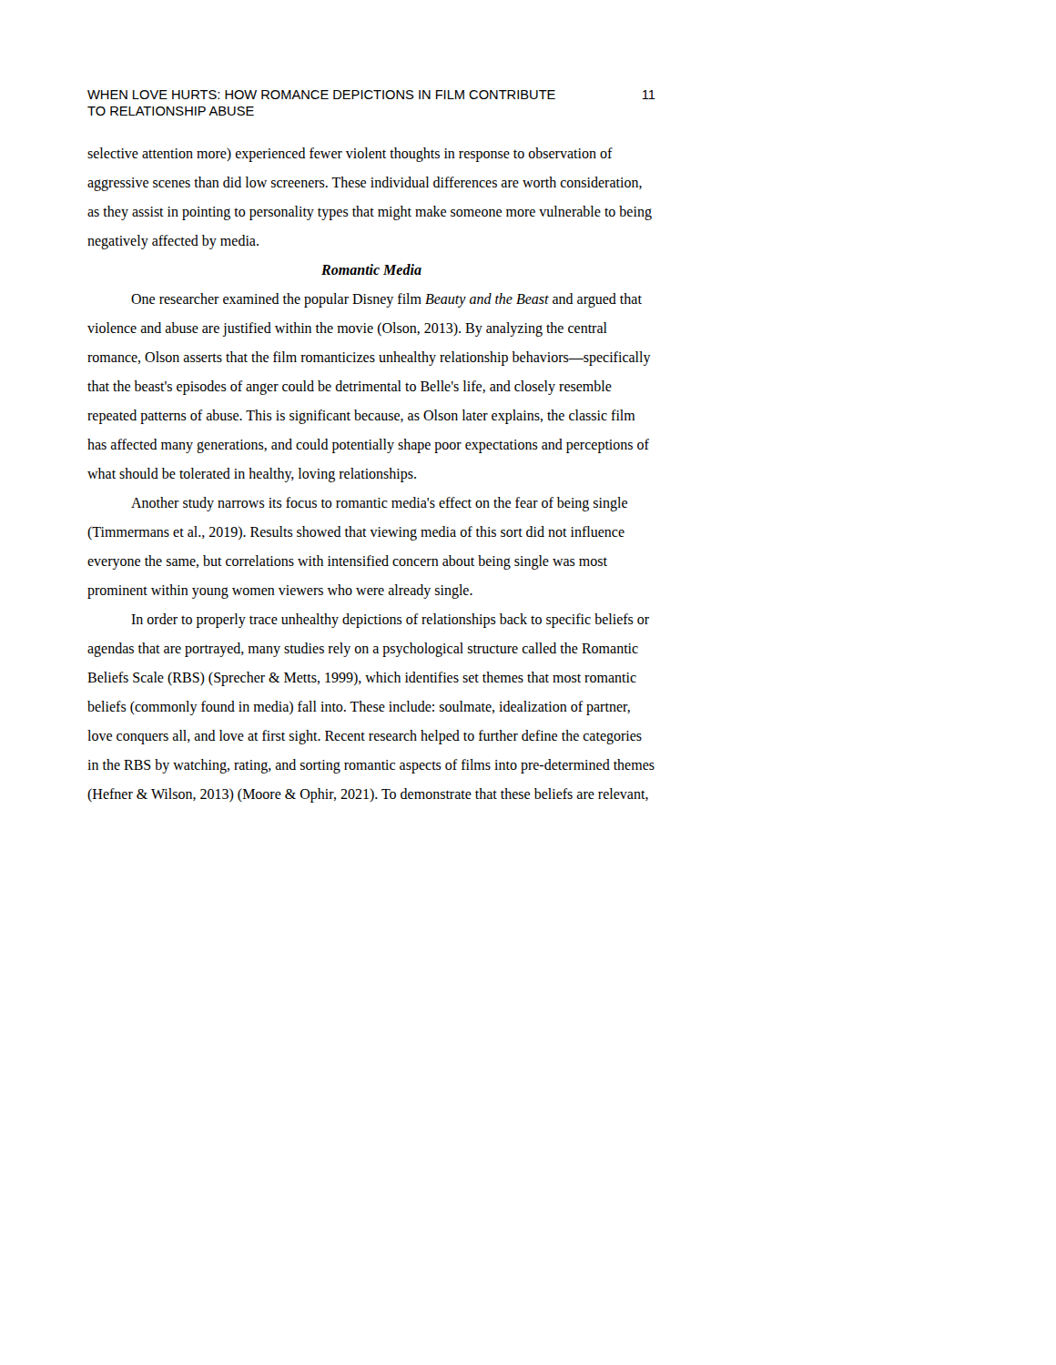When Love Hurts: How Romance Depictions in Film Contribute to Relationship Abuse 11
selective attention more) experienced fewer violent thoughts in response to observation of aggressive scenes than did low screeners. These individual differences are worth consideration, as they assist in pointing to personality types that might make someone more vulnerable to being negatively affected by media.
Romantic Media
One researcher examined the popular Disney film Beauty and the Beast and argued that violence and abuse are justified within the movie (Olson, 2013). By analyzing the central romance, Olson asserts that the film romanticizes unhealthy relationship behaviors—specifically that the beast's episodes of anger could be detrimental to Belle's life, and closely resemble repeated patterns of abuse. This is significant because, as Olson later explains, the classic film has affected many generations, and could potentially shape poor expectations and perceptions of what should be tolerated in healthy, loving relationships.
Another study narrows its focus to romantic media's effect on the fear of being single (Timmermans et al., 2019). Results showed that viewing media of this sort did not influence everyone the same, but correlations with intensified concern about being single was most prominent within young women viewers who were already single.
In order to properly trace unhealthy depictions of relationships back to specific beliefs or agendas that are portrayed, many studies rely on a psychological structure called the Romantic Beliefs Scale (RBS) (Sprecher & Metts, 1999), which identifies set themes that most romantic beliefs (commonly found in media) fall into. These include: soulmate, idealization of partner, love conquers all, and love at first sight. Recent research helped to further define the categories in the RBS by watching, rating, and sorting romantic aspects of films into pre-determined themes (Hefner & Wilson, 2013) (Moore & Ophir, 2021). To demonstrate that these beliefs are relevant,